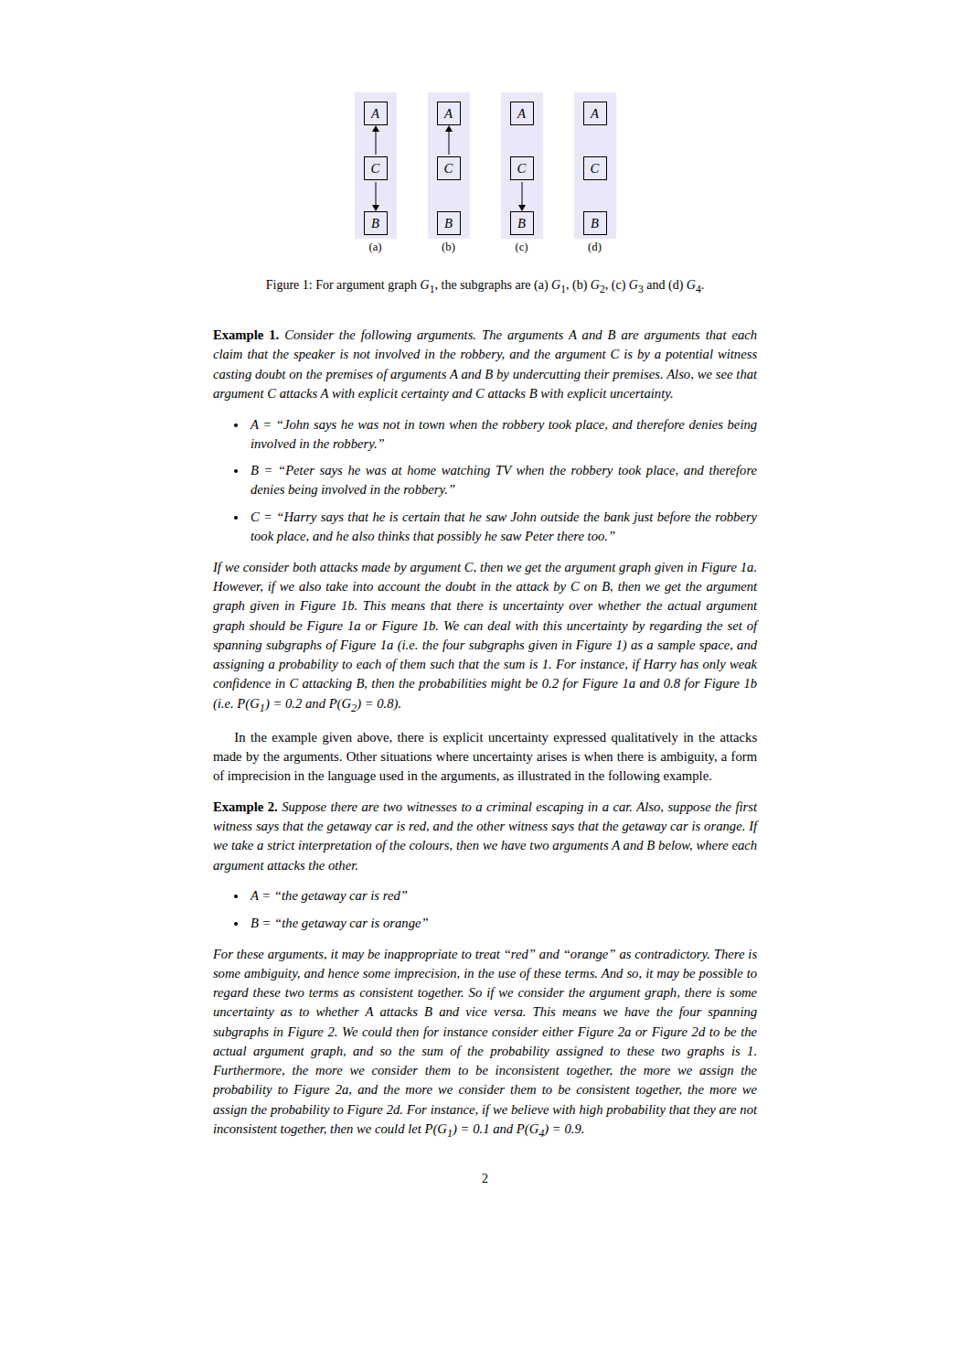A
C
B
A
C
B
A
C
B
A
C
B
(a)
(b)
(c)
(d)
Figure 1: For argument graph G1, the subgraphs are (a) G1, (b) G2, (c) G3 and (d) G4.
Example 1. Consider the following arguments. The arguments A and B are arguments that each claim that the speaker is not involved in the robbery, and the argument C is by a potential witness casting doubt on the premises of arguments A and B by undercutting their premises. Also, we see that argument C attacks A with explicit certainty and C attacks B with explicit uncertainty.
A = “John says he was not in town when the robbery took place, and therefore denies being involved in the robbery.”
B = “Peter says he was at home watching TV when the robbery took place, and therefore denies being involved in the robbery.”
C = “Harry says that he is certain that he saw John outside the bank just before the robbery took place, and he also thinks that possibly he saw Peter there too.”
If we consider both attacks made by argument C, then we get the argument graph given in Figure 1a. However, if we also take into account the doubt in the attack by C on B, then we get the argument graph given in Figure 1b. This means that there is uncertainty over whether the actual argument graph should be Figure 1a or Figure 1b. We can deal with this uncertainty by regarding the set of spanning subgraphs of Figure 1a (i.e. the four subgraphs given in Figure 1) as a sample space, and assigning a probability to each of them such that the sum is 1. For instance, if Harry has only weak confidence in C attacking B, then the probabilities might be 0.2 for Figure 1a and 0.8 for Figure 1b (i.e. P(G1) = 0.2 and P(G2) = 0.8).
In the example given above, there is explicit uncertainty expressed qualitatively in the attacks made by the arguments. Other situations where uncertainty arises is when there is ambiguity, a form of imprecision in the language used in the arguments, as illustrated in the following example.
Example 2. Suppose there are two witnesses to a criminal escaping in a car. Also, suppose the first witness says that the getaway car is red, and the other witness says that the getaway car is orange. If we take a strict interpretation of the colours, then we have two arguments A and B below, where each argument attacks the other.
A = “the getaway car is red”
B = “the getaway car is orange”
For these arguments, it may be inappropriate to treat “red” and “orange” as contradictory. There is some ambiguity, and hence some imprecision, in the use of these terms. And so, it may be possible to regard these two terms as consistent together. So if we consider the argument graph, there is some uncertainty as to whether A attacks B and vice versa. This means we have the four spanning subgraphs in Figure 2. We could then for instance consider either Figure 2a or Figure 2d to be the actual argument graph, and so the sum of the probability assigned to these two graphs is 1. Furthermore, the more we consider them to be inconsistent together, the more we assign the probability to Figure 2a, and the more we consider them to be consistent together, the more we assign the probability to Figure 2d. For instance, if we believe with high probability that they are not inconsistent together, then we could let P(G1) = 0.1 and P(G4) = 0.9.
2